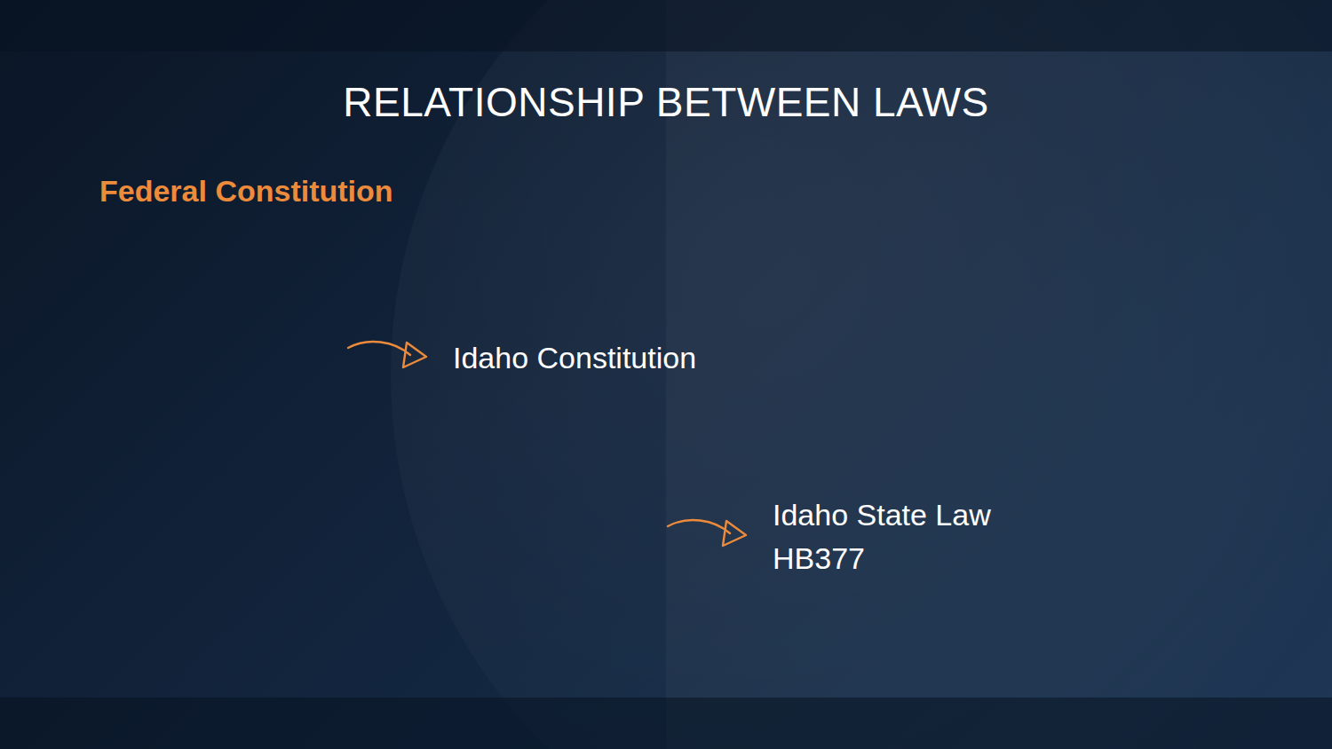RELATIONSHIP BETWEEN LAWS
Federal Constitution
Idaho Constitution
Idaho State Law
HB377